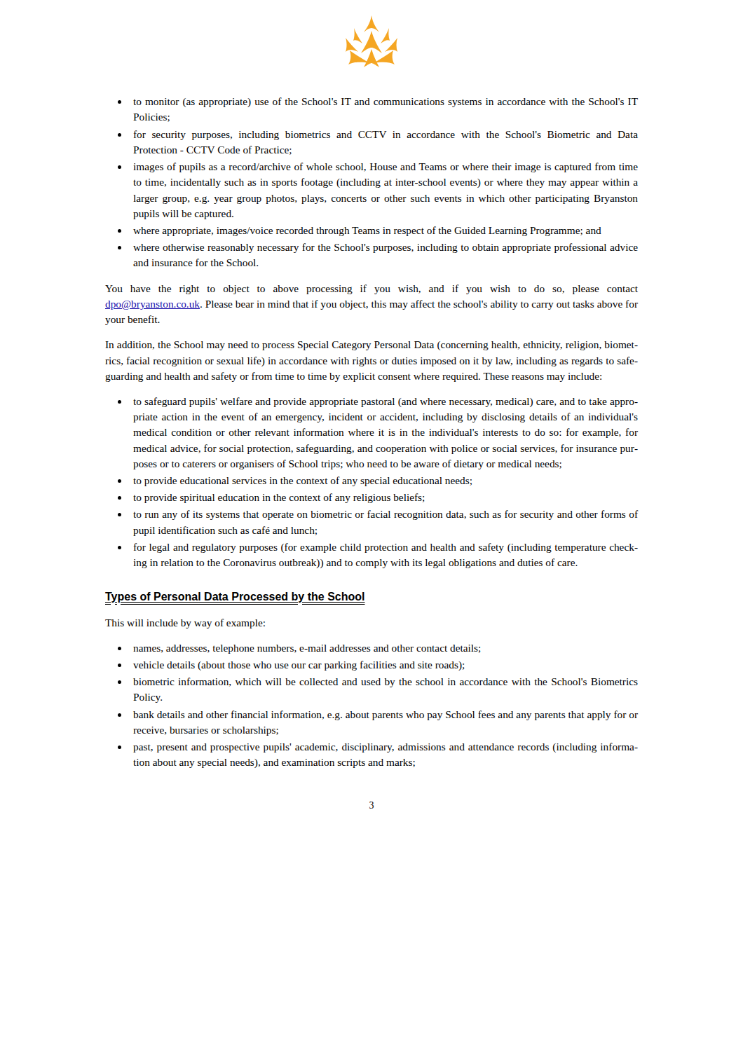to monitor (as appropriate) use of the School's IT and communications systems in accordance with the School's IT Policies;
for security purposes, including biometrics and CCTV in accordance with the School's Biometric and Data Protection - CCTV Code of Practice;
images of pupils as a record/archive of whole school, House and Teams or where their image is captured from time to time, incidentally such as in sports footage (including at inter-school events) or where they may appear within a larger group, e.g. year group photos, plays, concerts or other such events in which other participating Bryanston pupils will be captured.
where appropriate, images/voice recorded through Teams in respect of the Guided Learning Programme; and
where otherwise reasonably necessary for the School's purposes, including to obtain appropriate professional advice and insurance for the School.
You have the right to object to above processing if you wish, and if you wish to do so, please contact dpo@bryanston.co.uk. Please bear in mind that if you object, this may affect the school's ability to carry out tasks above for your benefit.
In addition, the School may need to process Special Category Personal Data (concerning health, ethnicity, religion, biometrics, facial recognition or sexual life) in accordance with rights or duties imposed on it by law, including as regards to safeguarding and health and safety or from time to time by explicit consent where required. These reasons may include:
to safeguard pupils' welfare and provide appropriate pastoral (and where necessary, medical) care, and to take appropriate action in the event of an emergency, incident or accident, including by disclosing details of an individual's medical condition or other relevant information where it is in the individual's interests to do so: for example, for medical advice, for social protection, safeguarding, and cooperation with police or social services, for insurance purposes or to caterers or organisers of School trips; who need to be aware of dietary or medical needs;
to provide educational services in the context of any special educational needs;
to provide spiritual education in the context of any religious beliefs;
to run any of its systems that operate on biometric or facial recognition data, such as for security and other forms of pupil identification such as café and lunch;
for legal and regulatory purposes (for example child protection and health and safety (including temperature checking in relation to the Coronavirus outbreak)) and to comply with its legal obligations and duties of care.
Types of Personal Data Processed by the School
This will include by way of example:
names, addresses, telephone numbers, e-mail addresses and other contact details;
vehicle details (about those who use our car parking facilities and site roads);
biometric information, which will be collected and used by the school in accordance with the School's Biometrics Policy.
bank details and other financial information, e.g. about parents who pay School fees and any parents that apply for or receive, bursaries or scholarships;
past, present and prospective pupils' academic, disciplinary, admissions and attendance records (including information about any special needs), and examination scripts and marks;
3